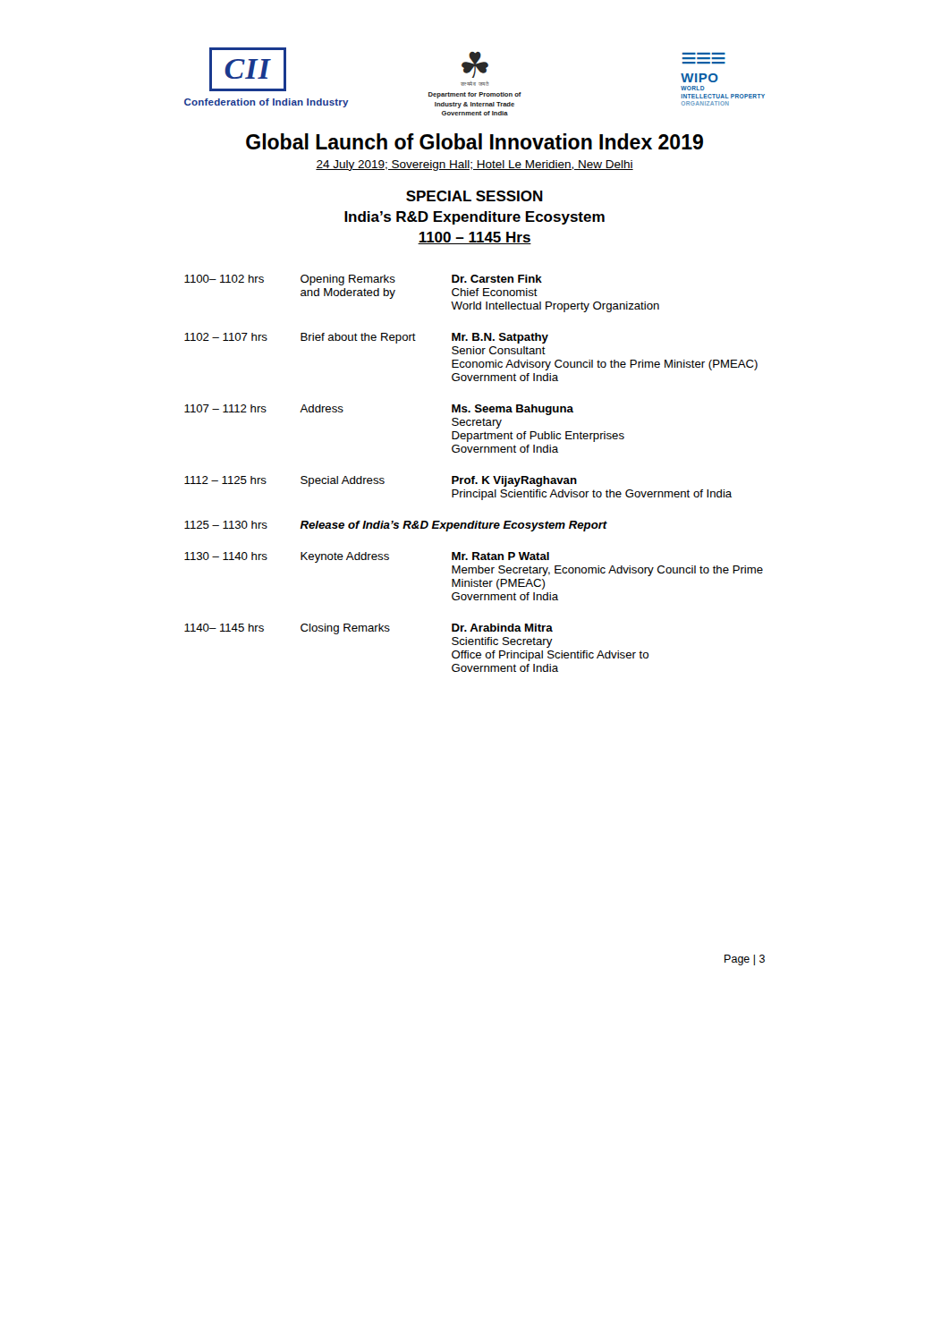CII
Confederation of Indian Industry
☘
सत्यमेव जयते
Department for Promotion of
Industry & Internal Trade
Government of India
≡≡≡
WIPO
WORLD
INTELLECTUAL PROPERTY
ORGANIZATION
Global Launch of Global Innovation Index 2019
24 July 2019; Sovereign Hall; Hotel Le Meridien, New Delhi
SPECIAL SESSION
India’s R&D Expenditure Ecosystem
1100 – 1145 Hrs
| 1100– 1102 hrs | Opening Remarks and Moderated by | Dr. Carsten Fink Chief Economist World Intellectual Property Organization |
| 1102 – 1107 hrs | Brief about the Report | Mr. B.N. Satpathy Senior Consultant Economic Advisory Council to the Prime Minister (PMEAC) Government of India |
| 1107 – 1112 hrs | Address | Ms. Seema Bahuguna Secretary Department of Public Enterprises Government of India |
| 1112 – 1125 hrs | Special Address | Prof. K VijayRaghavan Principal Scientific Advisor to the Government of India |
| 1125 – 1130 hrs | Release of India’s R&D Expenditure Ecosystem Report |
| 1130 – 1140 hrs | Keynote Address | Mr. Ratan P Watal Member Secretary, Economic Advisory Council to the Prime Minister (PMEAC) Government of India |
| 1140– 1145 hrs | Closing Remarks | Dr. Arabinda Mitra Scientific Secretary Office of Principal Scientific Adviser to Government of India |
Page | 3